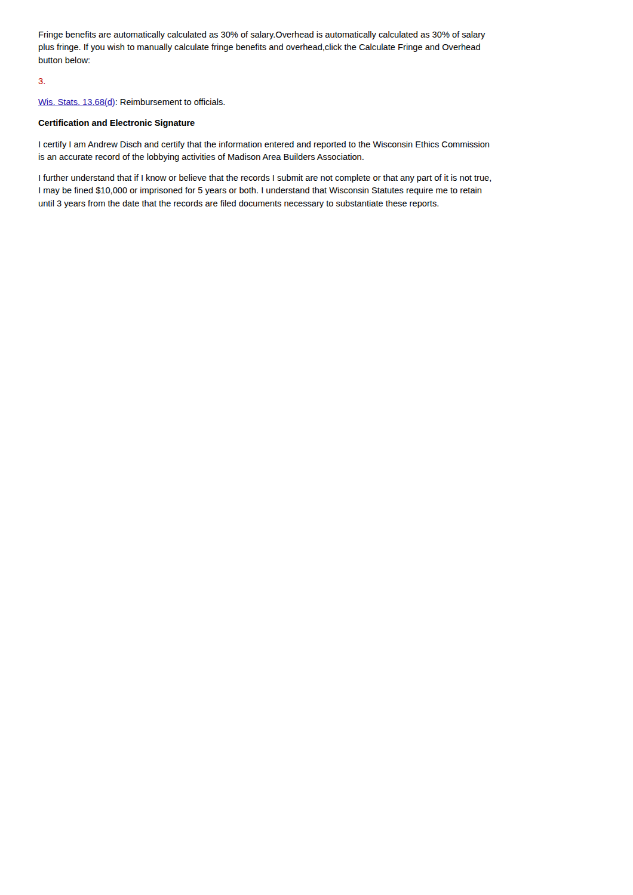Fringe benefits are automatically calculated as 30% of salary.Overhead is automatically calculated as 30% of salary plus fringe. If you wish to manually calculate fringe benefits and overhead,click the Calculate Fringe and Overhead button below:
3.
Wis. Stats. 13.68(d): Reimbursement to officials.
Certification and Electronic Signature
I certify I am Andrew Disch and certify that the information entered and reported to the Wisconsin Ethics Commission is an accurate record of the lobbying activities of Madison Area Builders Association.
I further understand that if I know or believe that the records I submit are not complete or that any part of it is not true, I may be fined $10,000 or imprisoned for 5 years or both. I understand that Wisconsin Statutes require me to retain until 3 years from the date that the records are filed documents necessary to substantiate these reports.